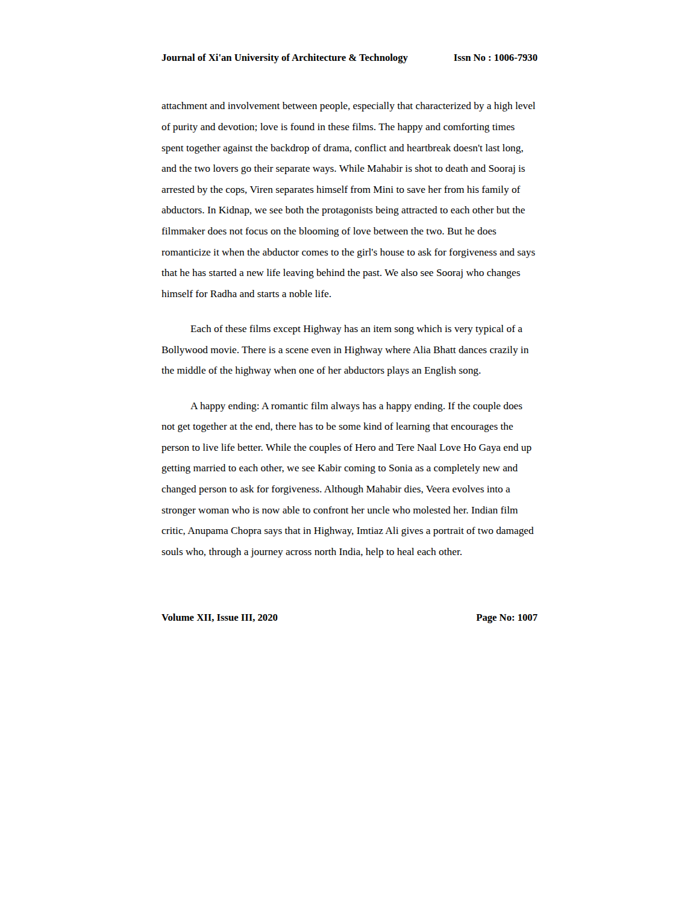Journal of Xi'an University of Architecture & Technology Issn No : 1006-7930
attachment and involvement between people, especially that characterized by a high level of purity and devotion; love is found in these films. The happy and comforting times spent together against the backdrop of drama, conflict and heartbreak doesn't last long, and the two lovers go their separate ways. While Mahabir is shot to death and Sooraj is arrested by the cops, Viren separates himself from Mini to save her from his family of abductors. In Kidnap, we see both the protagonists being attracted to each other but the filmmaker does not focus on the blooming of love between the two. But he does romanticize it when the abductor comes to the girl's house to ask for forgiveness and says that he has started a new life leaving behind the past. We also see Sooraj who changes himself for Radha and starts a noble life.
Each of these films except Highway has an item song which is very typical of a Bollywood movie. There is a scene even in Highway where Alia Bhatt dances crazily in the middle of the highway when one of her abductors plays an English song.
A happy ending: A romantic film always has a happy ending. If the couple does not get together at the end, there has to be some kind of learning that encourages the person to live life better. While the couples of Hero and Tere Naal Love Ho Gaya end up getting married to each other, we see Kabir coming to Sonia as a completely new and changed person to ask for forgiveness. Although Mahabir dies, Veera evolves into a stronger woman who is now able to confront her uncle who molested her. Indian film critic, Anupama Chopra says that in Highway, Imtiaz Ali gives a portrait of two damaged souls who, through a journey across north India, help to heal each other.
Volume XII, Issue III, 2020 Page No: 1007